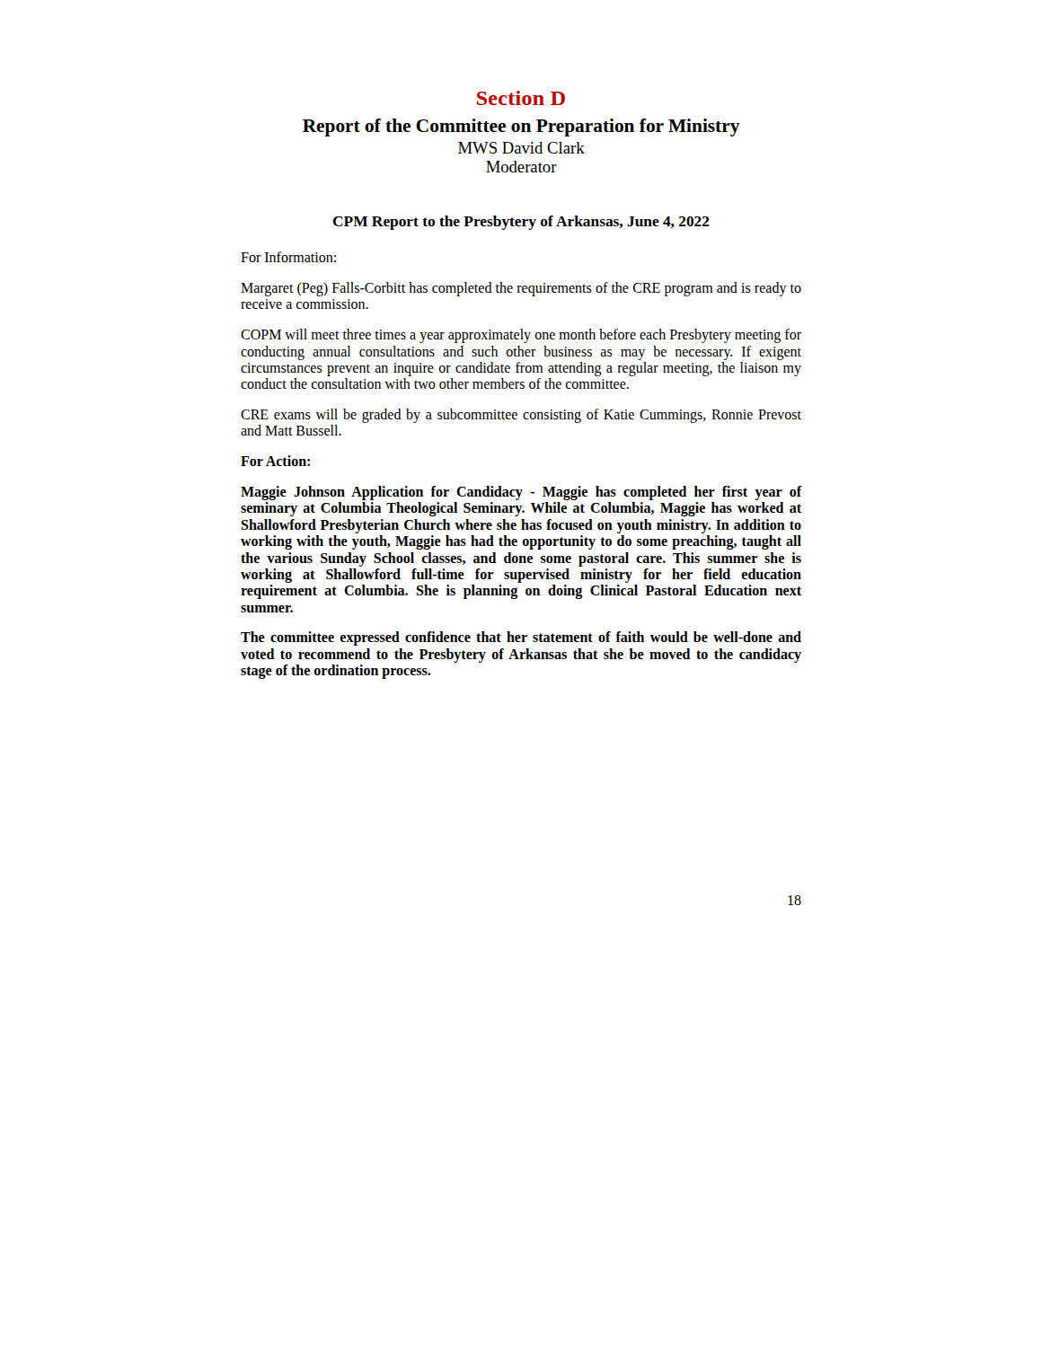Section D
Report of the Committee on Preparation for Ministry
MWS David Clark
Moderator
CPM Report to the Presbytery of Arkansas, June 4, 2022
For Information:
Margaret (Peg) Falls-Corbitt has completed the requirements of the CRE program and is ready to receive a commission.
COPM will meet three times a year approximately one month before each Presbytery meeting for conducting annual consultations and such other business as may be necessary. If exigent circumstances prevent an inquire or candidate from attending a regular meeting, the liaison my conduct the consultation with two other members of the committee.
CRE exams will be graded by a subcommittee consisting of Katie Cummings, Ronnie Prevost and Matt Bussell.
For Action:
Maggie Johnson Application for Candidacy - Maggie has completed her first year of seminary at Columbia Theological Seminary. While at Columbia, Maggie has worked at Shallowford Presbyterian Church where she has focused on youth ministry. In addition to working with the youth, Maggie has had the opportunity to do some preaching, taught all the various Sunday School classes, and done some pastoral care. This summer she is working at Shallowford full-time for supervised ministry for her field education requirement at Columbia. She is planning on doing Clinical Pastoral Education next summer.
The committee expressed confidence that her statement of faith would be well-done and voted to recommend to the Presbytery of Arkansas that she be moved to the candidacy stage of the ordination process.
18